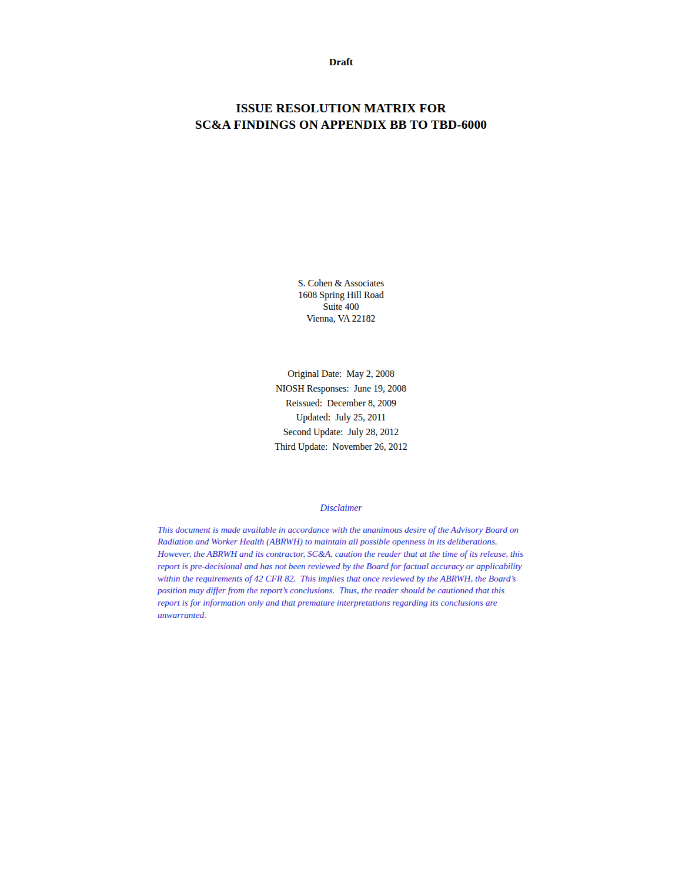Draft
ISSUE RESOLUTION MATRIX FOR
SC&A FINDINGS ON APPENDIX BB TO TBD-6000
S. Cohen & Associates
1608 Spring Hill Road
Suite 400
Vienna, VA 22182
Original Date: May 2, 2008
NIOSH Responses: June 19, 2008
Reissued: December 8, 2009
Updated: July 25, 2011
Second Update: July 28, 2012
Third Update: November 26, 2012
Disclaimer
This document is made available in accordance with the unanimous desire of the Advisory Board on Radiation and Worker Health (ABRWH) to maintain all possible openness in its deliberations. However, the ABRWH and its contractor, SC&A, caution the reader that at the time of its release, this report is pre-decisional and has not been reviewed by the Board for factual accuracy or applicability within the requirements of 42 CFR 82. This implies that once reviewed by the ABRWH, the Board’s position may differ from the report’s conclusions. Thus, the reader should be cautioned that this report is for information only and that premature interpretations regarding its conclusions are unwarranted.